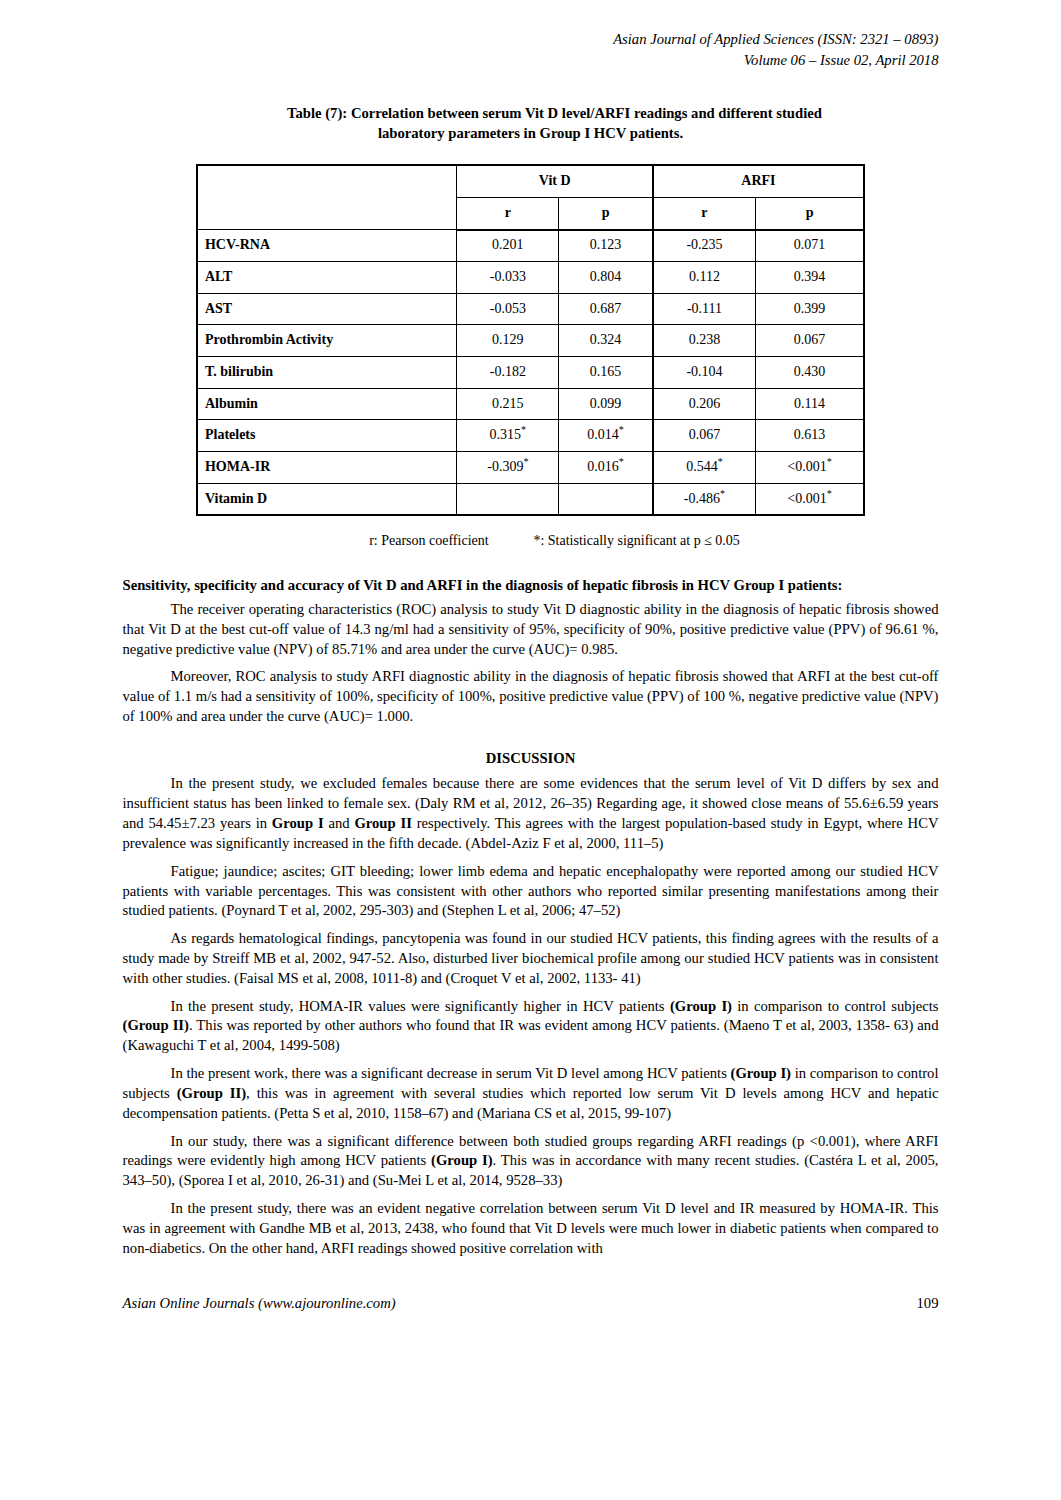Asian Journal of Applied Sciences (ISSN: 2321 – 0893)
Volume 06 – Issue 02, April 2018
Table (7): Correlation between serum Vit D level/ARFI readings and different studied laboratory parameters in Group I HCV patients.
| | Vit D | ARFI |
| --- | --- | --- |
| r | p | r | p |
| HCV-RNA | 0.201 | 0.123 | -0.235 | 0.071 |
| ALT | -0.033 | 0.804 | 0.112 | 0.394 |
| AST | -0.053 | 0.687 | -0.111 | 0.399 |
| Prothrombin Activity | 0.129 | 0.324 | 0.238 | 0.067 |
| T. bilirubin | -0.182 | 0.165 | -0.104 | 0.430 |
| Albumin | 0.215 | 0.099 | 0.206 | 0.114 |
| Platelets | 0.315 * | 0.014 * | 0.067 | 0.613 |
| HOMA-IR | -0.309 * | 0.016 * | 0.544 * | <0.001 * |
| Vitamin D | | | -0.486 * | <0.001 * |
r: Pearson coefficient *: Statistically significant at p ≤ 0.05
Sensitivity, specificity and accuracy of Vit D and ARFI in the diagnosis of hepatic fibrosis in HCV Group I patients:
The receiver operating characteristics (ROC) analysis to study Vit D diagnostic ability in the diagnosis of hepatic fibrosis showed that Vit D at the best cut-off value of 14.3 ng/ml had a sensitivity of 95%, specificity of 90%, positive predictive value (PPV) of 96.61 %, negative predictive value (NPV) of 85.71% and area under the curve (AUC)= 0.985.
Moreover, ROC analysis to study ARFI diagnostic ability in the diagnosis of hepatic fibrosis showed that ARFI at the best cut-off value of 1.1 m/s had a sensitivity of 100%, specificity of 100%, positive predictive value (PPV) of 100 %, negative predictive value (NPV) of 100% and area under the curve (AUC)= 1.000.
DISCUSSION
In the present study, we excluded females because there are some evidences that the serum level of Vit D differs by sex and insufficient status has been linked to female sex. (Daly RM et al, 2012, 26–35) Regarding age, it showed close means of 55.6±6.59 years and 54.45±7.23 years in Group I and Group II respectively. This agrees with the largest population-based study in Egypt, where HCV prevalence was significantly increased in the fifth decade. (Abdel-Aziz F et al, 2000, 111–5)
Fatigue; jaundice; ascites; GIT bleeding; lower limb edema and hepatic encephalopathy were reported among our studied HCV patients with variable percentages. This was consistent with other authors who reported similar presenting manifestations among their studied patients. (Poynard T et al, 2002, 295-303) and (Stephen L et al, 2006; 47–52)
As regards hematological findings, pancytopenia was found in our studied HCV patients, this finding agrees with the results of a study made by Streiff MB et al, 2002, 947-52. Also, disturbed liver biochemical profile among our studied HCV patients was in consistent with other studies. (Faisal MS et al, 2008, 1011-8) and (Croquet V et al, 2002, 1133- 41)
In the present study, HOMA-IR values were significantly higher in HCV patients (Group I) in comparison to control subjects (Group II). This was reported by other authors who found that IR was evident among HCV patients. (Maeno T et al, 2003, 1358- 63) and (Kawaguchi T et al, 2004, 1499-508)
In the present work, there was a significant decrease in serum Vit D level among HCV patients (Group I) in comparison to control subjects (Group II), this was in agreement with several studies which reported low serum Vit D levels among HCV and hepatic decompensation patients. (Petta S et al, 2010, 1158–67) and (Mariana CS et al, 2015, 99-107)
In our study, there was a significant difference between both studied groups regarding ARFI readings (p <0.001), where ARFI readings were evidently high among HCV patients (Group I). This was in accordance with many recent studies. (Castéra L et al, 2005, 343–50), (Sporea I et al, 2010, 26-31) and (Su-Mei L et al, 2014, 9528–33)
In the present study, there was an evident negative correlation between serum Vit D level and IR measured by HOMA-IR. This was in agreement with Gandhe MB et al, 2013, 2438, who found that Vit D levels were much lower in diabetic patients when compared to non-diabetics. On the other hand, ARFI readings showed positive correlation with
Asian Online Journals (www.ajouronline.com) 109